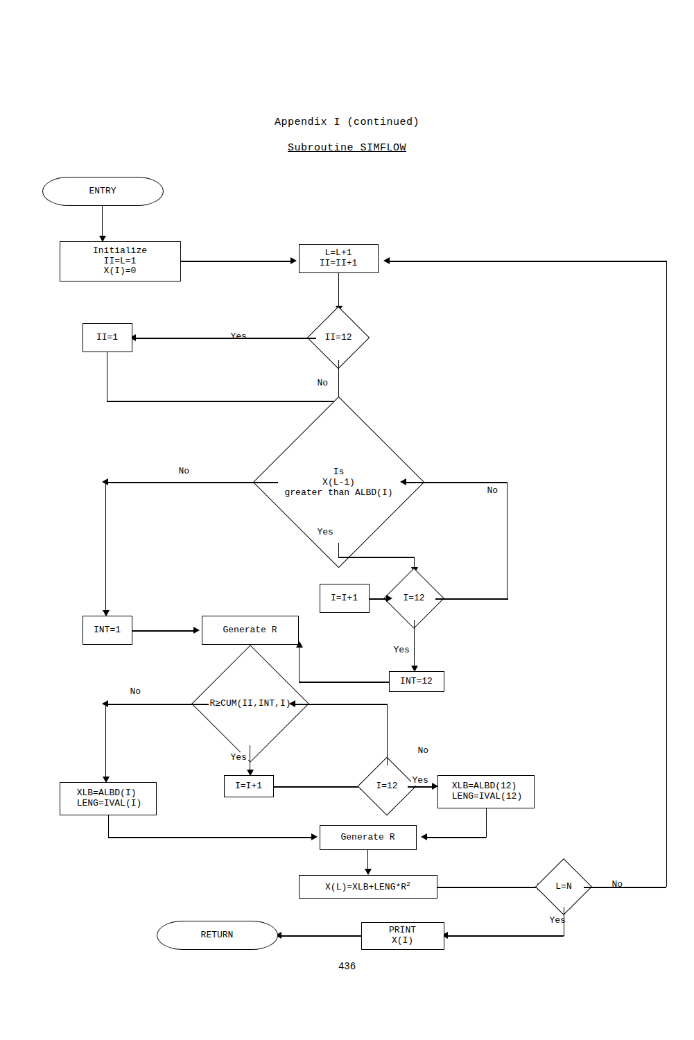Appendix I (continued)
Subroutine SIMFLOW
ENTRY
Initialize
II=L=1
X(I)=0
L=L+1
II=II+1
II=12
Yes
II=1
No
Is
X(L-1)
greater than ALBD(I)
No
Yes
I=12
No
I=I+1
Yes
INT=12
INT=1
Generate R
R≥CUM(II,INT,I)
No
Yes
I=I+1
I=12
No
Yes
XLB=ALBD(12)
LENG=IVAL(12)
XLB=ALBD(I)
LENG=IVAL(I)
Generate R
X(L)=XLB+LENG*R2
L=N
No
Yes
PRINT
X(I)
RETURN
436